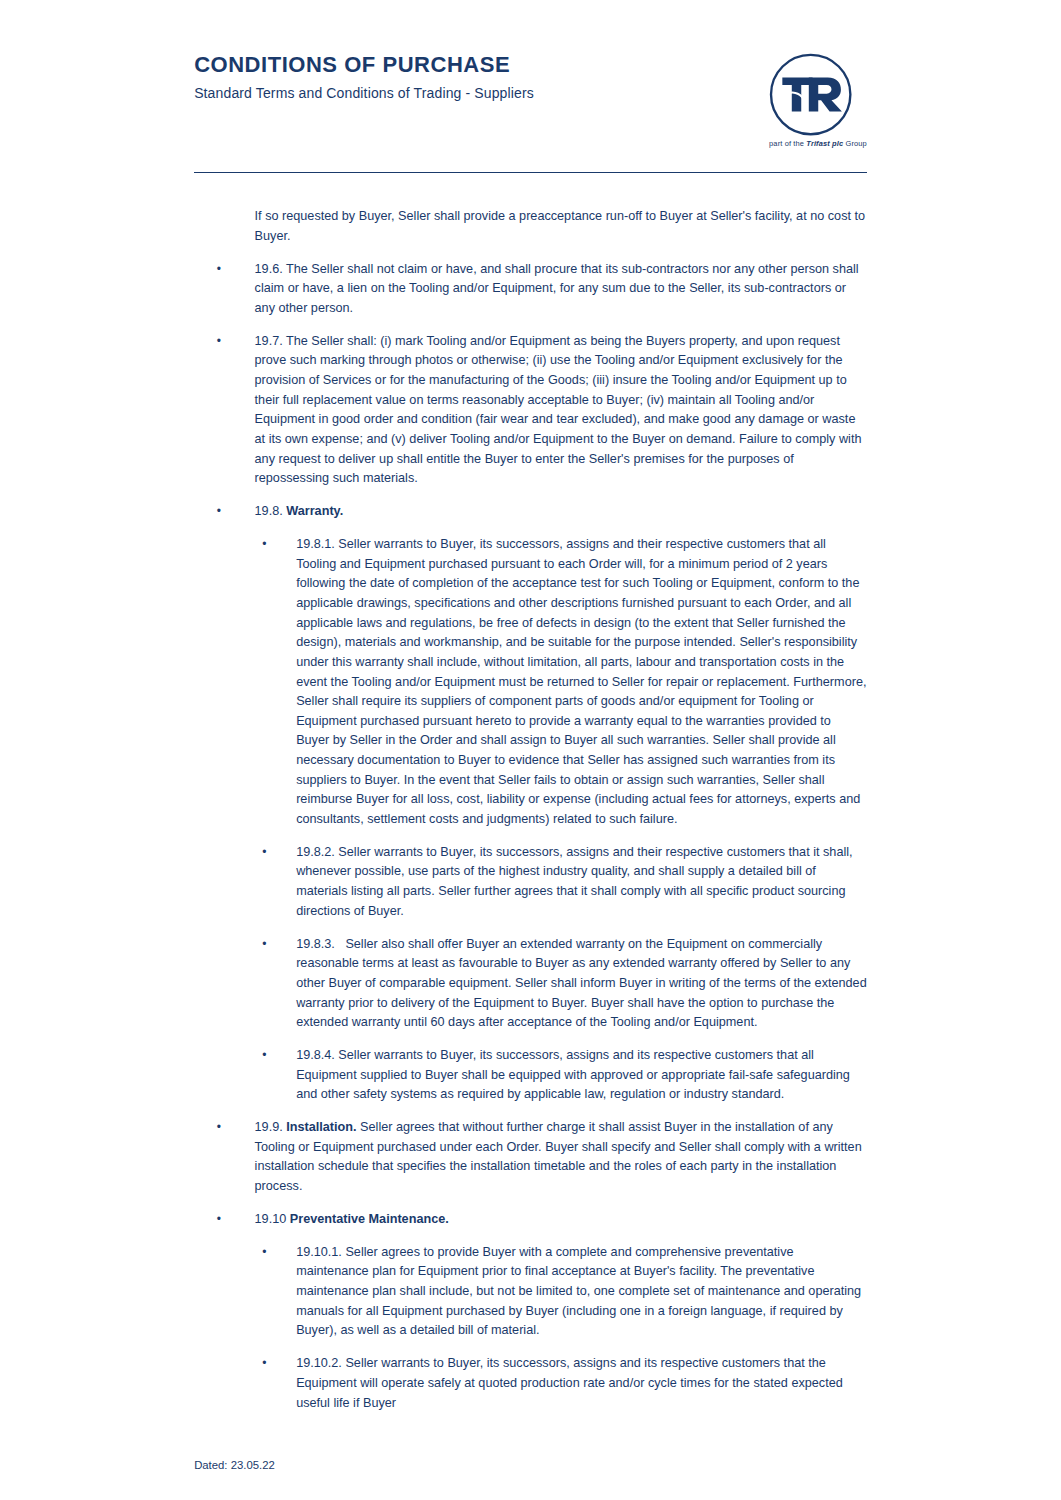Conditions of Purchase
Standard Terms and Conditions of Trading - Suppliers
part of the Trifast plc Group
If so requested by Buyer, Seller shall provide a preacceptance run-off to Buyer at Seller's facility, at no cost to Buyer.
19.6. The Seller shall not claim or have, and shall procure that its sub-contractors nor any other person shall claim or have, a lien on the Tooling and/or Equipment, for any sum due to the Seller, its sub-contractors or any other person.
19.7. The Seller shall: (i) mark Tooling and/or Equipment as being the Buyers property, and upon request prove such marking through photos or otherwise; (ii) use the Tooling and/or Equipment exclusively for the provision of Services or for the manufacturing of the Goods; (iii) insure the Tooling and/or Equipment up to their full replacement value on terms reasonably acceptable to Buyer; (iv) maintain all Tooling and/or Equipment in good order and condition (fair wear and tear excluded), and make good any damage or waste at its own expense; and (v) deliver Tooling and/or Equipment to the Buyer on demand. Failure to comply with any request to deliver up shall entitle the Buyer to enter the Seller's premises for the purposes of repossessing such materials.
19.8. Warranty.
19.8.1. Seller warrants to Buyer, its successors, assigns and their respective customers that all Tooling and Equipment purchased pursuant to each Order will, for a minimum period of 2 years following the date of completion of the acceptance test for such Tooling or Equipment, conform to the applicable drawings, specifications and other descriptions furnished pursuant to each Order, and all applicable laws and regulations, be free of defects in design (to the extent that Seller furnished the design), materials and workmanship, and be suitable for the purpose intended. Seller's responsibility under this warranty shall include, without limitation, all parts, labour and transportation costs in the event the Tooling and/or Equipment must be returned to Seller for repair or replacement. Furthermore, Seller shall require its suppliers of component parts of goods and/or equipment for Tooling or Equipment purchased pursuant hereto to provide a warranty equal to the warranties provided to Buyer by Seller in the Order and shall assign to Buyer all such warranties. Seller shall provide all necessary documentation to Buyer to evidence that Seller has assigned such warranties from its suppliers to Buyer. In the event that Seller fails to obtain or assign such warranties, Seller shall reimburse Buyer for all loss, cost, liability or expense (including actual fees for attorneys, experts and consultants, settlement costs and judgments) related to such failure.
19.8.2. Seller warrants to Buyer, its successors, assigns and their respective customers that it shall, whenever possible, use parts of the highest industry quality, and shall supply a detailed bill of materials listing all parts. Seller further agrees that it shall comply with all specific product sourcing directions of Buyer.
19.8.3. Seller also shall offer Buyer an extended warranty on the Equipment on commercially reasonable terms at least as favourable to Buyer as any extended warranty offered by Seller to any other Buyer of comparable equipment. Seller shall inform Buyer in writing of the terms of the extended warranty prior to delivery of the Equipment to Buyer. Buyer shall have the option to purchase the extended warranty until 60 days after acceptance of the Tooling and/or Equipment.
19.8.4. Seller warrants to Buyer, its successors, assigns and its respective customers that all Equipment supplied to Buyer shall be equipped with approved or appropriate fail-safe safeguarding and other safety systems as required by applicable law, regulation or industry standard.
19.9. Installation. Seller agrees that without further charge it shall assist Buyer in the installation of any Tooling or Equipment purchased under each Order. Buyer shall specify and Seller shall comply with a written installation schedule that specifies the installation timetable and the roles of each party in the installation process.
19.10 Preventative Maintenance.
19.10.1. Seller agrees to provide Buyer with a complete and comprehensive preventative maintenance plan for Equipment prior to final acceptance at Buyer's facility. The preventative maintenance plan shall include, but not be limited to, one complete set of maintenance and operating manuals for all Equipment purchased by Buyer (including one in a foreign language, if required by Buyer), as well as a detailed bill of material.
19.10.2. Seller warrants to Buyer, its successors, assigns and its respective customers that the Equipment will operate safely at quoted production rate and/or cycle times for the stated expected useful life if Buyer
Dated: 23.05.22